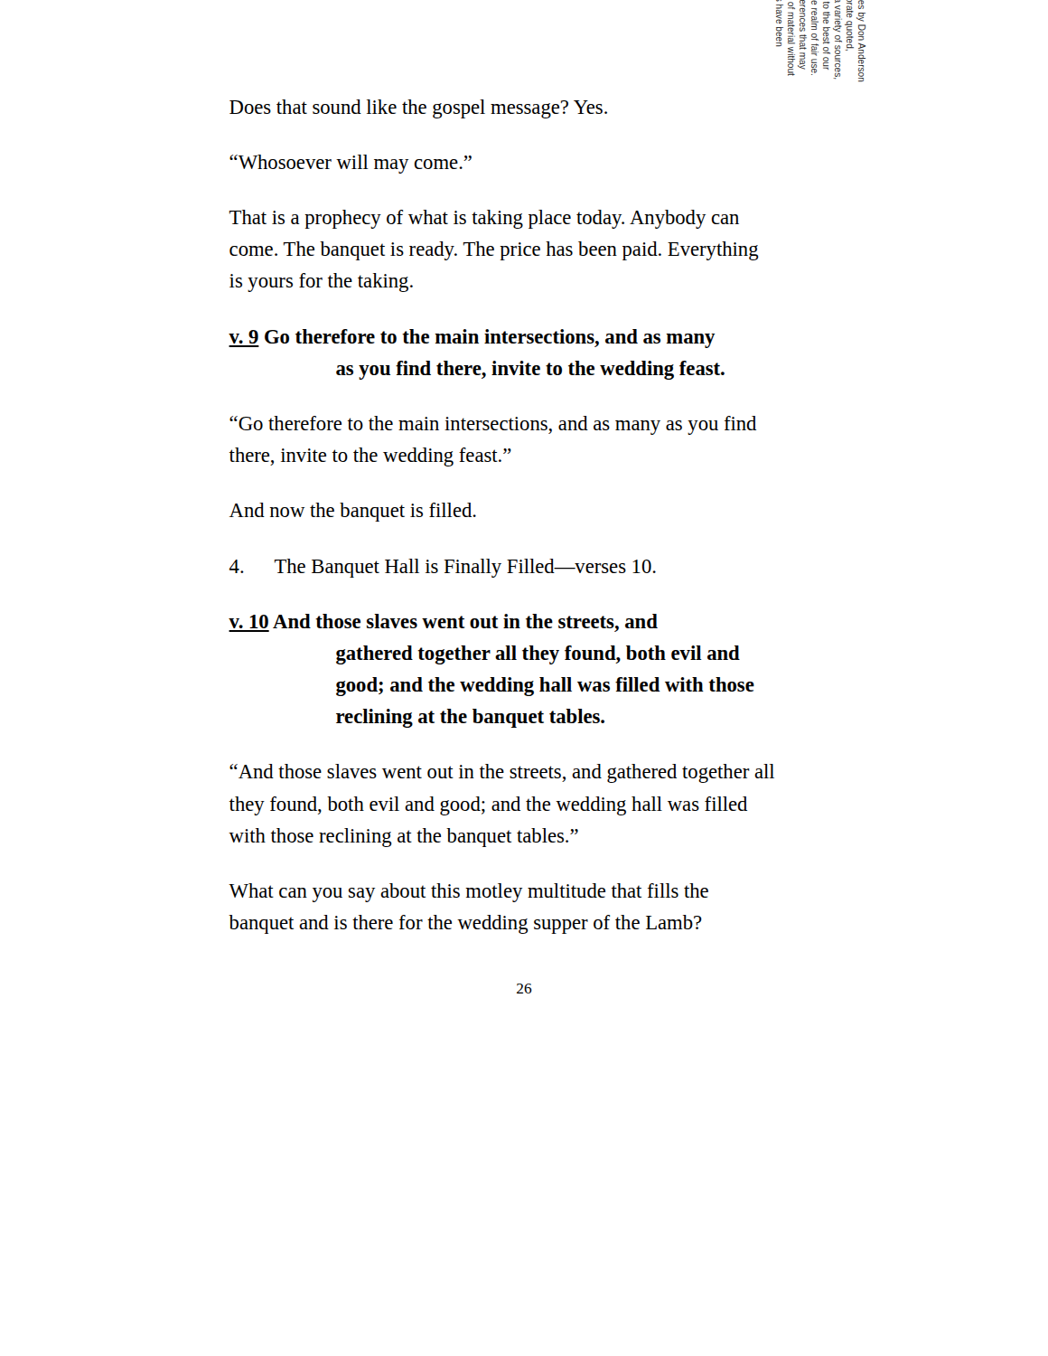Copyright © 2022 by Bible Teaching Resources by Don Anderson Ministries. The author's teacher notes incorporate quoted, paraphrased and summarized material from a variety of sources, all of which have been appropriately credited to the best of our ability. Quotations particularly reside within the realm of fair use. It is the nature of teacher notes to contain references that may prove difficult to accurately attribute. Any use of material without proper citation is unintentional. Teacher notes have been compiled by Ronnie Marroquin.
Does that sound like the gospel message? Yes.
“Whosoever will may come.”
That is a prophecy of what is taking place today. Anybody can come. The banquet is ready. The price has been paid. Everything is yours for the taking.
v. 9 Go therefore to the main intersections, and as many as you find there, invite to the wedding feast.
“Go therefore to the main intersections, and as many as you find there, invite to the wedding feast.”
And now the banquet is filled.
4. The Banquet Hall is Finally Filled—verses 10.
v. 10 And those slaves went out in the streets, and gathered together all they found, both evil and good; and the wedding hall was filled with those reclining at the banquet tables.
“And those slaves went out in the streets, and gathered together all they found, both evil and good; and the wedding hall was filled with those reclining at the banquet tables.”
What can you say about this motley multitude that fills the banquet and is there for the wedding supper of the Lamb?
26